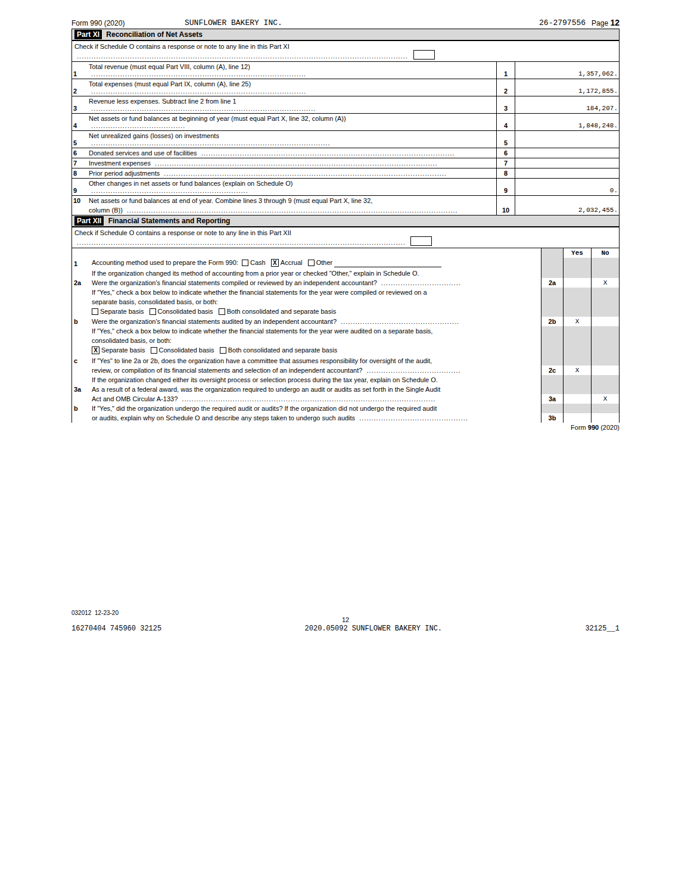Form 990 (2020)
SUNFLOWER BAKERY INC.
26-2797556
Page 12
Part XI Reconciliation of Net Assets
Check if Schedule O contains a response or note to any line in this Part XI .................................................................................................................................................
| 1 | Total revenue (must equal Part VIII, column (A), line 12) ......................................................................................... | 1 | 1,357,062. |
| 2 | Total expenses (must equal Part IX, column (A), line 25) ......................................................................................... | 2 | 1,172,855. |
| 3 | Revenue less expenses. Subtract line 2 from line 1 ............................................................................................. | 3 | 184,207. |
| 4 | Net assets or fund balances at beginning of year (must equal Part X, line 32, column (A)) ....................................... | 4 | 1,848,248. |
| 5 | Net unrealized gains (losses) on investments ................................................................................................... | 5 | |
| 6 | Donated services and use of facilities ......................................................................................................... | 6 | |
| 7 | Investment expenses ..................................................................................................................... | 7 | |
| 8 | Prior period adjustments ..................................................................................................................... | 8 | |
| 9 | Other changes in net assets or fund balances (explain on Schedule O) ................................................................. | 9 | 0. |
| 10 | Net assets or fund balances at end of year. Combine lines 3 through 9 (must equal Part X, line 32, | | |
| | column (B)) ......................................................................................................................................... | 10 | 2,032,455. |
Part XII Financial Statements and Reporting
Check if Schedule O contains a response or note to any line in this Part XII ................................................................................................................................................
| | | | Yes | No |
| 1 | Accounting method used to prepare the Form 990: Cash X Accrual Other | | | |
| | If the organization changed its method of accounting from a prior year or checked "Other," explain in Schedule O. | | | |
| 2a | Were the organization's financial statements compiled or reviewed by an independent accountant? ................................. | 2a | | X |
| | If "Yes," check a box below to indicate whether the financial statements for the year were compiled or reviewed on a | | | |
| | separate basis, consolidated basis, or both: | | | |
| | Separate basis Consolidated basis Both consolidated and separate basis | | | |
| b | Were the organization's financial statements audited by an independent accountant? ................................................. | 2b | X | |
| | If "Yes," check a box below to indicate whether the financial statements for the year were audited on a separate basis, | | | |
| | consolidated basis, or both: | | | |
| | X Separate basis Consolidated basis Both consolidated and separate basis | | | |
| c | If "Yes" to line 2a or 2b, does the organization have a committee that assumes responsibility for oversight of the audit, | | | |
| | review, or compilation of its financial statements and selection of an independent accountant? ....................................... | 2c | X | |
| | If the organization changed either its oversight process or selection process during the tax year, explain on Schedule O. | | | |
| 3a | As a result of a federal award, was the organization required to undergo an audit or audits as set forth in the Single Audit | | | |
| | Act and OMB Circular A-133? ......................................................................................................................... | 3a | | X |
| b | If "Yes," did the organization undergo the required audit or audits? If the organization did not undergo the required audit | | | |
| | or audits, explain why on Schedule O and describe any steps taken to undergo such audits ............................................. | 3b | | |
Form 990 (2020)
032012 12-23-20
12
16270404 745960 32125
2020.05092 SUNFLOWER BAKERY INC.
32125__1